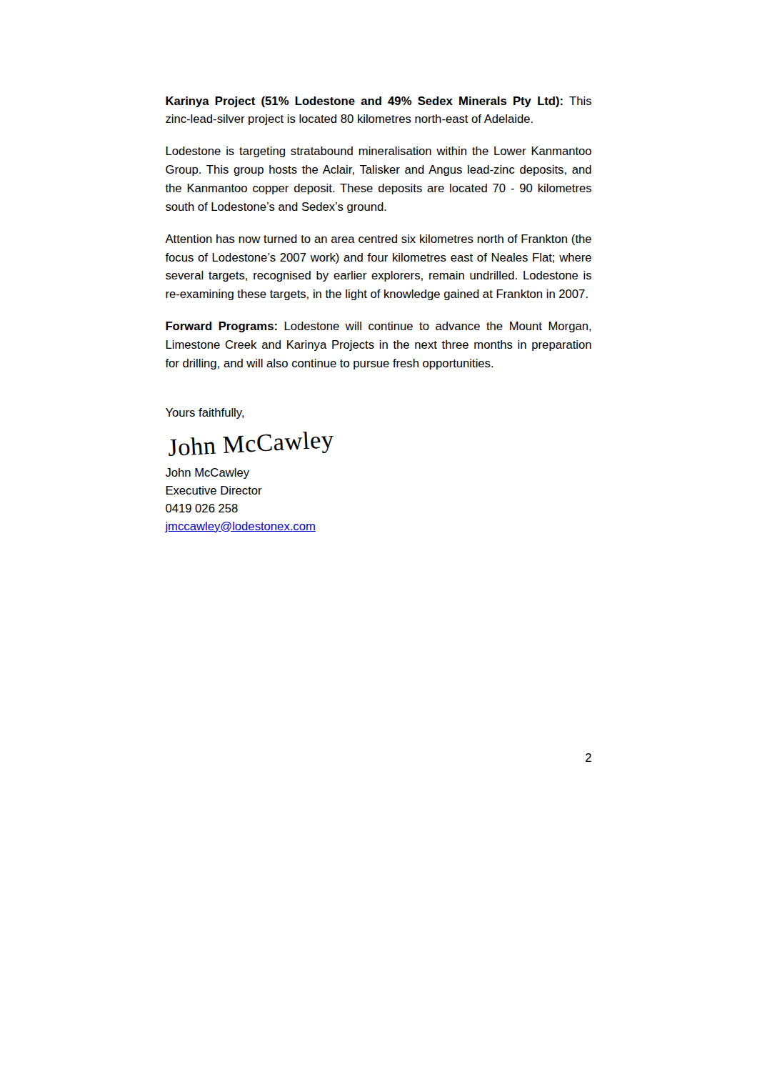Karinya Project (51% Lodestone and 49% Sedex Minerals Pty Ltd): This zinc-lead-silver project is located 80 kilometres north-east of Adelaide.
Lodestone is targeting stratabound mineralisation within the Lower Kanmantoo Group. This group hosts the Aclair, Talisker and Angus lead-zinc deposits, and the Kanmantoo copper deposit. These deposits are located 70 - 90 kilometres south of Lodestone’s and Sedex’s ground.
Attention has now turned to an area centred six kilometres north of Frankton (the focus of Lodestone’s 2007 work) and four kilometres east of Neales Flat; where several targets, recognised by earlier explorers, remain undrilled. Lodestone is re-examining these targets, in the light of knowledge gained at Frankton in 2007.
Forward Programs: Lodestone will continue to advance the Mount Morgan, Limestone Creek and Karinya Projects in the next three months in preparation for drilling, and will also continue to pursue fresh opportunities.
Yours faithfully,
John McCawley
John McCawley
Executive Director
0419 026 258
jmccawley@lodestonex.com
2